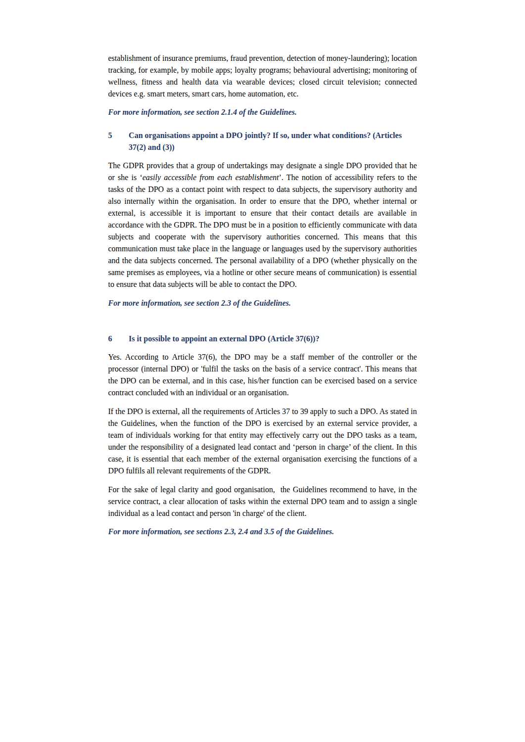establishment of insurance premiums, fraud prevention, detection of money-laundering); location tracking, for example, by mobile apps; loyalty programs; behavioural advertising; monitoring of wellness, fitness and health data via wearable devices; closed circuit television; connected devices e.g. smart meters, smart cars, home automation, etc.
For more information, see section 2.1.4 of the Guidelines.
5 Can organisations appoint a DPO jointly? If so, under what conditions? (Articles 37(2) and (3))
The GDPR provides that a group of undertakings may designate a single DPO provided that he or she is ‘easily accessible from each establishment’. The notion of accessibility refers to the tasks of the DPO as a contact point with respect to data subjects, the supervisory authority and also internally within the organisation. In order to ensure that the DPO, whether internal or external, is accessible it is important to ensure that their contact details are available in accordance with the GDPR. The DPO must be in a position to efficiently communicate with data subjects and cooperate with the supervisory authorities concerned. This means that this communication must take place in the language or languages used by the supervisory authorities and the data subjects concerned. The personal availability of a DPO (whether physically on the same premises as employees, via a hotline or other secure means of communication) is essential to ensure that data subjects will be able to contact the DPO.
For more information, see section 2.3 of the Guidelines.
6 Is it possible to appoint an external DPO (Article 37(6))?
Yes. According to Article 37(6), the DPO may be a staff member of the controller or the processor (internal DPO) or 'fulfil the tasks on the basis of a service contract'. This means that the DPO can be external, and in this case, his/her function can be exercised based on a service contract concluded with an individual or an organisation.
If the DPO is external, all the requirements of Articles 37 to 39 apply to such a DPO. As stated in the Guidelines, when the function of the DPO is exercised by an external service provider, a team of individuals working for that entity may effectively carry out the DPO tasks as a team, under the responsibility of a designated lead contact and ‘person in charge’ of the client. In this case, it is essential that each member of the external organisation exercising the functions of a DPO fulfils all relevant requirements of the GDPR.
For the sake of legal clarity and good organisation, the Guidelines recommend to have, in the service contract, a clear allocation of tasks within the external DPO team and to assign a single individual as a lead contact and person 'in charge' of the client.
For more information, see sections 2.3, 2.4 and 3.5 of the Guidelines.